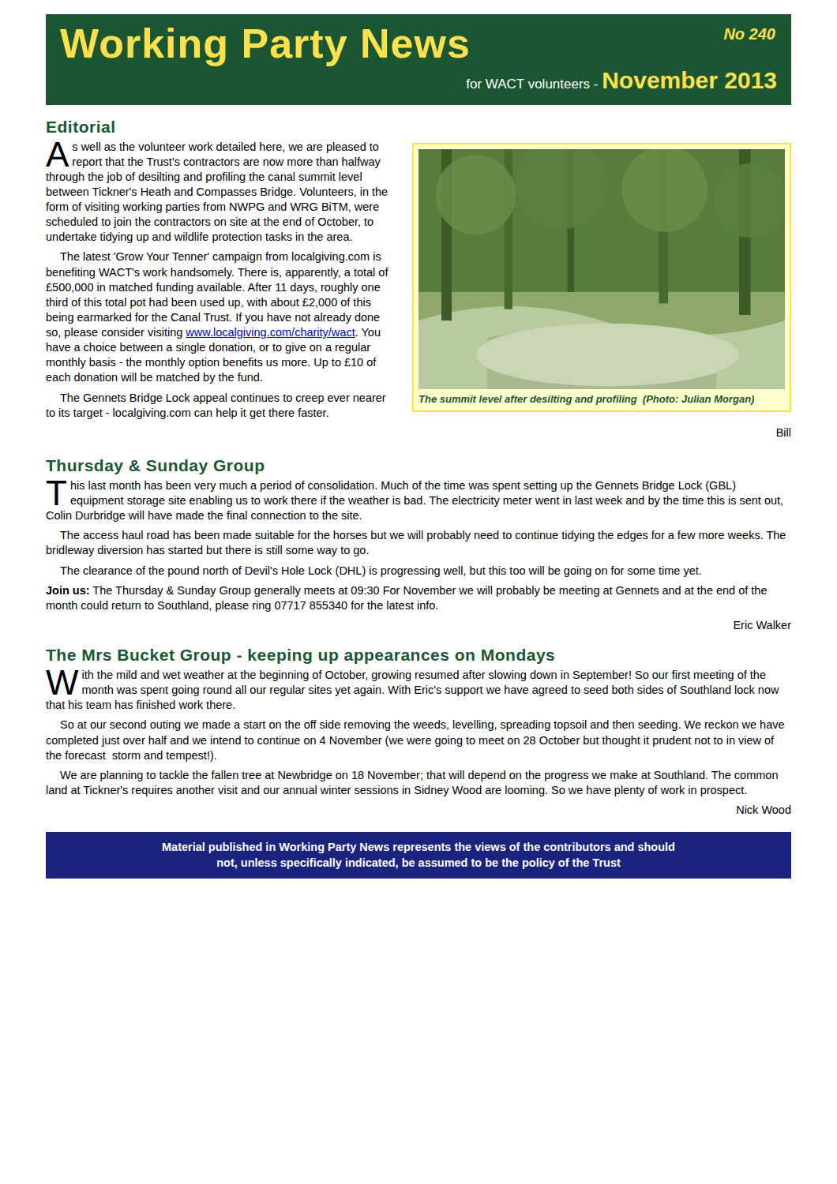No 240
Working Party News
for WACT volunteers - November 2013
Editorial
The summit level after desilting and profiling (Photo: Julian Morgan)
As well as the volunteer work detailed here, we are pleased to report that the Trust's contractors are now more than halfway through the job of desilting and profiling the canal summit level between Tickner's Heath and Compasses Bridge. Volunteers, in the form of visiting working parties from NWPG and WRG BiTM, were scheduled to join the contractors on site at the end of October, to undertake tidying up and wildlife protection tasks in the area.
The latest 'Grow Your Tenner' campaign from localgiving.com is benefiting WACT's work handsomely. There is, apparently, a total of £500,000 in matched funding available. After 11 days, roughly one third of this total pot had been used up, with about £2,000 of this being earmarked for the Canal Trust. If you have not already done so, please consider visiting www.localgiving.com/charity/wact. You have a choice between a single donation, or to give on a regular monthly basis - the monthly option benefits us more. Up to £10 of each donation will be matched by the fund.
The Gennets Bridge Lock appeal continues to creep ever nearer to its target - localgiving.com can help it get there faster.
Bill
Thursday & Sunday Group
This last month has been very much a period of consolidation. Much of the time was spent setting up the Gennets Bridge Lock (GBL) equipment storage site enabling us to work there if the weather is bad. The electricity meter went in last week and by the time this is sent out, Colin Durbridge will have made the final connection to the site.
The access haul road has been made suitable for the horses but we will probably need to continue tidying the edges for a few more weeks. The bridleway diversion has started but there is still some way to go.
The clearance of the pound north of Devil's Hole Lock (DHL) is progressing well, but this too will be going on for some time yet.
Join us: The Thursday & Sunday Group generally meets at 09:30 For November we will probably be meeting at Gennets and at the end of the month could return to Southland, please ring 07717 855340 for the latest info.
Eric Walker
The Mrs Bucket Group - keeping up appearances on Mondays
With the mild and wet weather at the beginning of October, growing resumed after slowing down in September! So our first meeting of the month was spent going round all our regular sites yet again. With Eric's support we have agreed to seed both sides of Southland lock now that his team has finished work there.
So at our second outing we made a start on the off side removing the weeds, levelling, spreading topsoil and then seeding. We reckon we have completed just over half and we intend to continue on 4 November (we were going to meet on 28 October but thought it prudent not to in view of the forecast storm and tempest!).
We are planning to tackle the fallen tree at Newbridge on 18 November; that will depend on the progress we make at Southland. The common land at Tickner's requires another visit and our annual winter sessions in Sidney Wood are looming. So we have plenty of work in prospect.
Nick Wood
Material published in Working Party News represents the views of the contributors and should
not, unless specifically indicated, be assumed to be the policy of the Trust